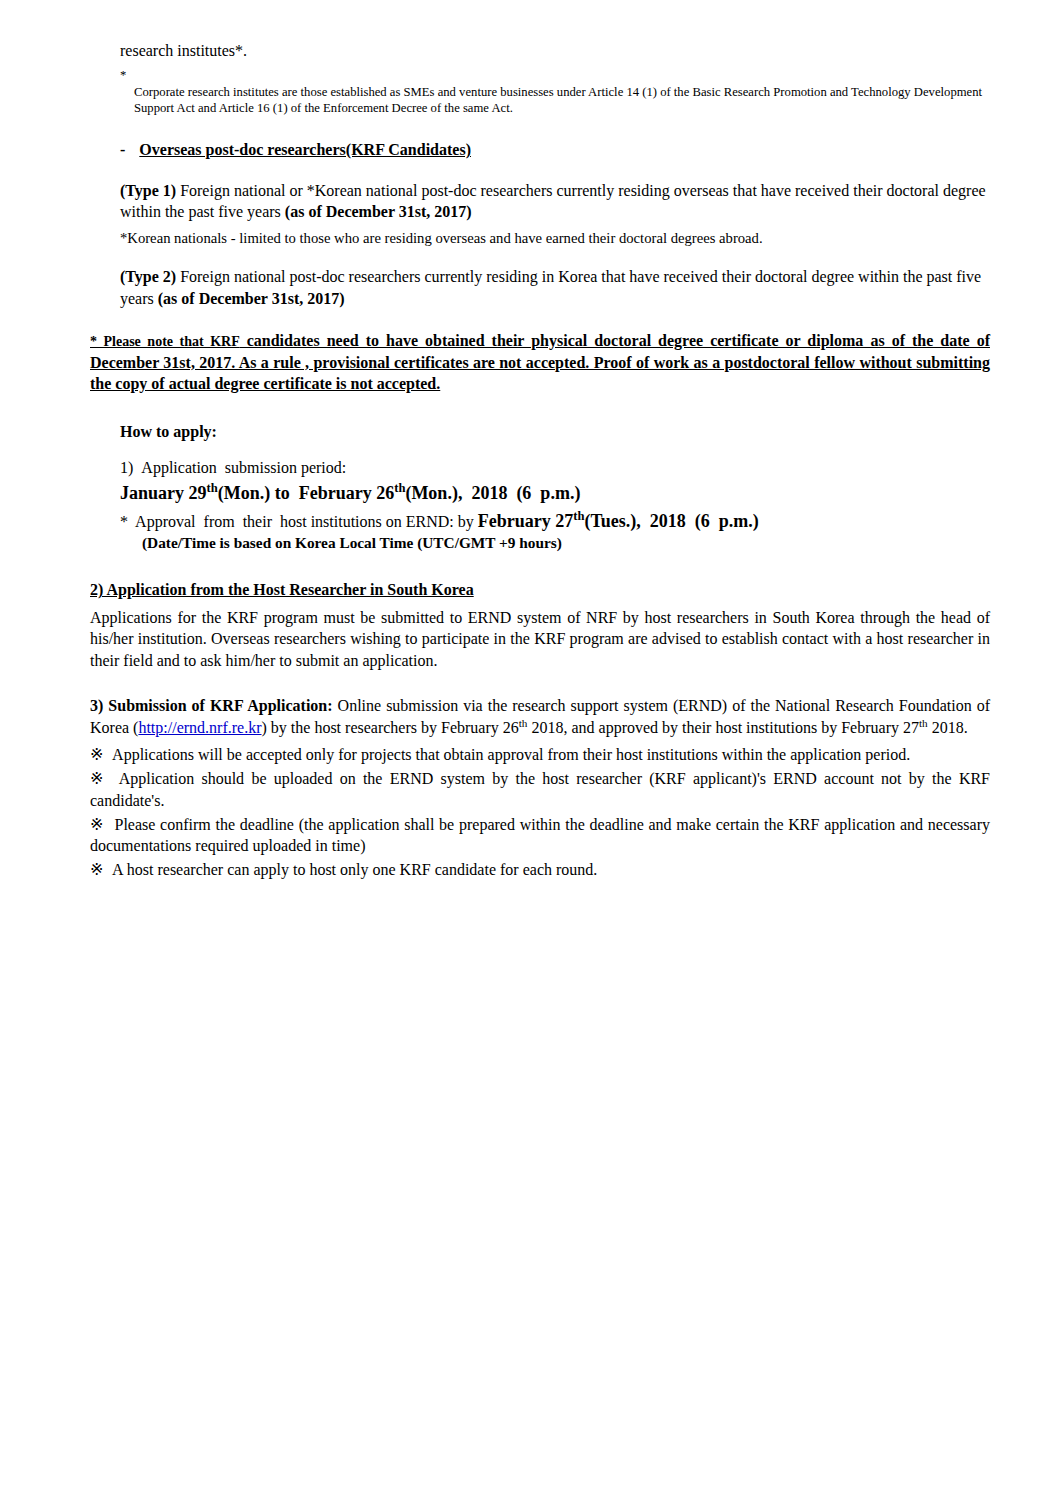research institutes*.
* Corporate research institutes are those established as SMEs and venture businesses under Article 14 (1) of the Basic Research Promotion and Technology Development Support Act and Article 16 (1) of the Enforcement Decree of the same Act.
-Overseas post-doc researchers(KRF Candidates)
(Type 1) Foreign national or *Korean national post-doc researchers currently residing overseas that have received their doctoral degree within the past five years (as of December 31st, 2017)
*Korean nationals - limited to those who are residing overseas and have earned their doctoral degrees abroad.
(Type 2) Foreign national post-doc researchers currently residing in Korea that have received their doctoral degree within the past five years (as of December 31st, 2017)
* Please note that KRF candidates need to have obtained their physical doctoral degree certificate or diploma as of the date of December 31st, 2017. As a rule , provisional certificates are not accepted. Proof of work as a postdoctoral fellow without submitting the copy of actual degree certificate is not accepted.
How to apply:
1) Application submission period:
January 29th(Mon.) to February 26th(Mon.), 2018 (6 p.m.)
* Approval from their host institutions on ERND: by February 27th(Tues.), 2018 (6 p.m.) (Date/Time is based on Korea Local Time (UTC/GMT +9 hours)
2) Application from the Host Researcher in South Korea
Applications for the KRF program must be submitted to ERND system of NRF by host researchers in South Korea through the head of his/her institution. Overseas researchers wishing to participate in the KRF program are advised to establish contact with a host researcher in their field and to ask him/her to submit an application.
3) Submission of KRF Application: Online submission via the research support system (ERND) of the National Research Foundation of Korea (http://ernd.nrf.re.kr) by the host researchers by February 26th 2018, and approved by their host institutions by February 27th 2018.
※ Applications will be accepted only for projects that obtain approval from their host institutions within the application period.
※ Application should be uploaded on the ERND system by the host researcher (KRF applicant)'s ERND account not by the KRF candidate's.
※ Please confirm the deadline (the application shall be prepared within the deadline and make certain the KRF application and necessary documentations required uploaded in time)
※ A host researcher can apply to host only one KRF candidate for each round.